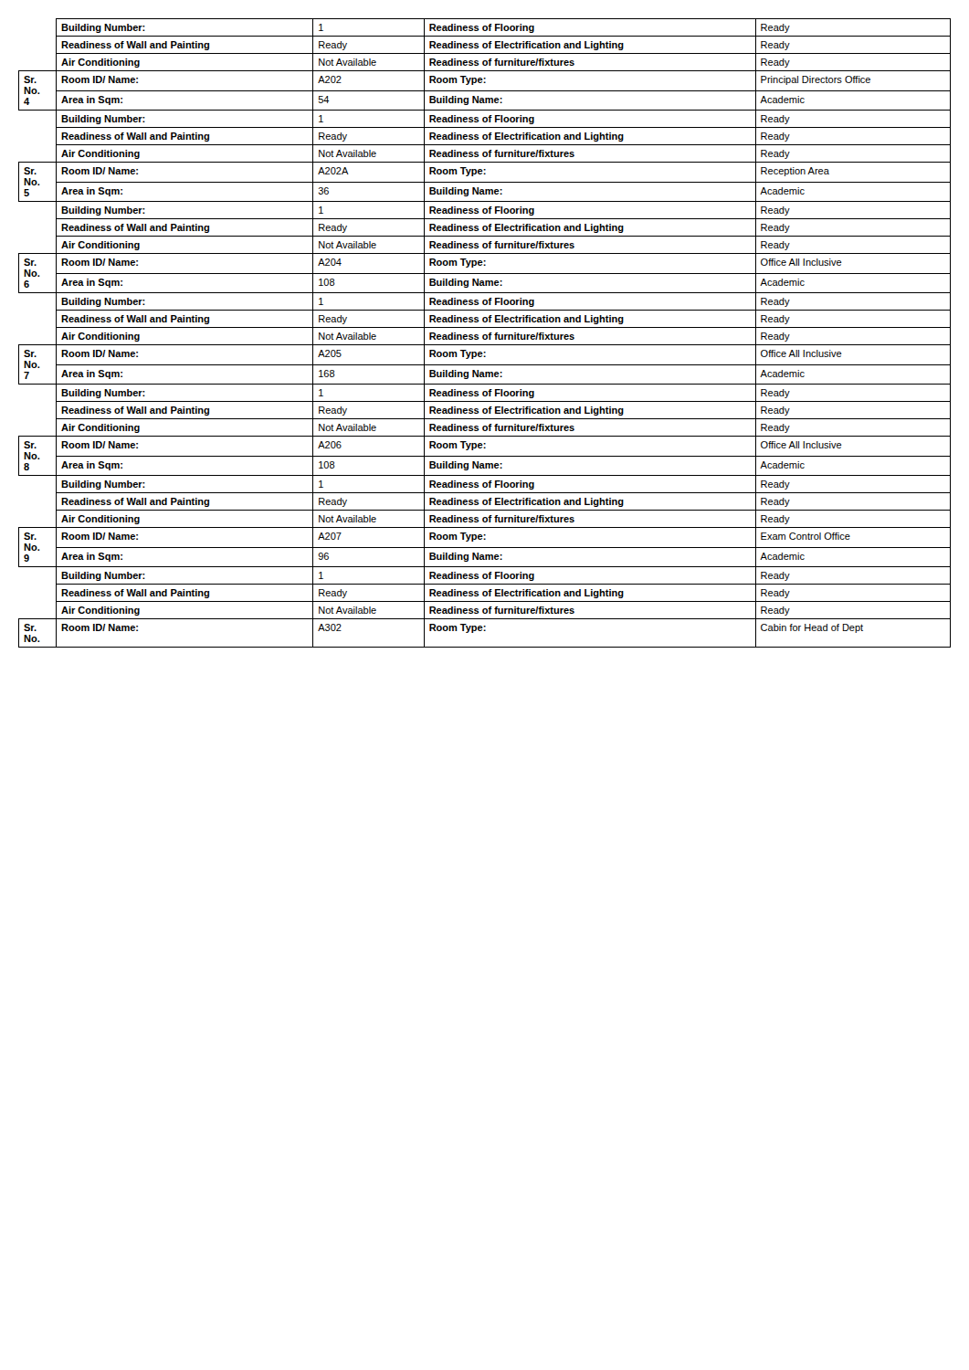| | Building Number: | 1 | Readiness of Flooring | Ready |
| | Readiness of Wall and Painting | Ready | Readiness of Electrification and Lighting | Ready |
| | Air Conditioning | Not Available | Readiness of furniture/fixtures | Ready |
| Sr. No. 4 | Room ID/ Name: | A202 | Room Type: | Principal Directors Office |
| Area in Sqm: | 54 | Building Name: | Academic |
| | Building Number: | 1 | Readiness of Flooring | Ready |
| | Readiness of Wall and Painting | Ready | Readiness of Electrification and Lighting | Ready |
| | Air Conditioning | Not Available | Readiness of furniture/fixtures | Ready |
| Sr. No. 5 | Room ID/ Name: | A202A | Room Type: | Reception Area |
| Area in Sqm: | 36 | Building Name: | Academic |
| | Building Number: | 1 | Readiness of Flooring | Ready |
| | Readiness of Wall and Painting | Ready | Readiness of Electrification and Lighting | Ready |
| | Air Conditioning | Not Available | Readiness of furniture/fixtures | Ready |
| Sr. No. 6 | Room ID/ Name: | A204 | Room Type: | Office All Inclusive |
| Area in Sqm: | 108 | Building Name: | Academic |
| | Building Number: | 1 | Readiness of Flooring | Ready |
| | Readiness of Wall and Painting | Ready | Readiness of Electrification and Lighting | Ready |
| | Air Conditioning | Not Available | Readiness of furniture/fixtures | Ready |
| Sr. No. 7 | Room ID/ Name: | A205 | Room Type: | Office All Inclusive |
| Area in Sqm: | 168 | Building Name: | Academic |
| | Building Number: | 1 | Readiness of Flooring | Ready |
| | Readiness of Wall and Painting | Ready | Readiness of Electrification and Lighting | Ready |
| | Air Conditioning | Not Available | Readiness of furniture/fixtures | Ready |
| Sr. No. 8 | Room ID/ Name: | A206 | Room Type: | Office All Inclusive |
| Area in Sqm: | 108 | Building Name: | Academic |
| | Building Number: | 1 | Readiness of Flooring | Ready |
| | Readiness of Wall and Painting | Ready | Readiness of Electrification and Lighting | Ready |
| | Air Conditioning | Not Available | Readiness of furniture/fixtures | Ready |
| Sr. No. 9 | Room ID/ Name: | A207 | Room Type: | Exam Control Office |
| Area in Sqm: | 96 | Building Name: | Academic |
| | Building Number: | 1 | Readiness of Flooring | Ready |
| | Readiness of Wall and Painting | Ready | Readiness of Electrification and Lighting | Ready |
| | Air Conditioning | Not Available | Readiness of furniture/fixtures | Ready |
| Sr. No. | Room ID/ Name: | A302 | Room Type: | Cabin for Head of Dept |